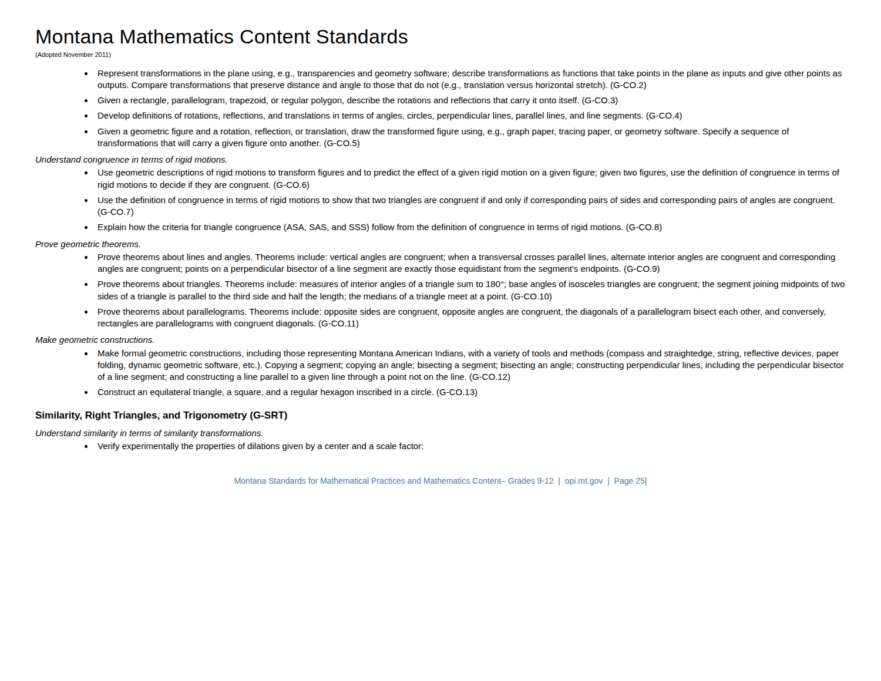Montana Mathematics Content Standards
(Adopted November 2011)
Represent transformations in the plane using, e.g., transparencies and geometry software; describe transformations as functions that take points in the plane as inputs and give other points as outputs. Compare transformations that preserve distance and angle to those that do not (e.g., translation versus horizontal stretch). (G-CO.2)
Given a rectangle, parallelogram, trapezoid, or regular polygon, describe the rotations and reflections that carry it onto itself. (G-CO.3)
Develop definitions of rotations, reflections, and translations in terms of angles, circles, perpendicular lines, parallel lines, and line segments. (G-CO.4)
Given a geometric figure and a rotation, reflection, or translation, draw the transformed figure using, e.g., graph paper, tracing paper, or geometry software. Specify a sequence of transformations that will carry a given figure onto another. (G-CO.5)
Understand congruence in terms of rigid motions.
Use geometric descriptions of rigid motions to transform figures and to predict the effect of a given rigid motion on a given figure; given two figures, use the definition of congruence in terms of rigid motions to decide if they are congruent. (G-CO.6)
Use the definition of congruence in terms of rigid motions to show that two triangles are congruent if and only if corresponding pairs of sides and corresponding pairs of angles are congruent. (G-CO.7)
Explain how the criteria for triangle congruence (ASA, SAS, and SSS) follow from the definition of congruence in terms of rigid motions. (G-CO.8)
Prove geometric theorems.
Prove theorems about lines and angles. Theorems include: vertical angles are congruent; when a transversal crosses parallel lines, alternate interior angles are congruent and corresponding angles are congruent; points on a perpendicular bisector of a line segment are exactly those equidistant from the segment's endpoints. (G-CO.9)
Prove theorems about triangles. Theorems include: measures of interior angles of a triangle sum to 180°; base angles of isosceles triangles are congruent; the segment joining midpoints of two sides of a triangle is parallel to the third side and half the length; the medians of a triangle meet at a point. (G-CO.10)
Prove theorems about parallelograms. Theorems include: opposite sides are congruent, opposite angles are congruent, the diagonals of a parallelogram bisect each other, and conversely, rectangles are parallelograms with congruent diagonals. (G-CO.11)
Make geometric constructions.
Make formal geometric constructions, including those representing Montana American Indians, with a variety of tools and methods (compass and straightedge, string, reflective devices, paper folding, dynamic geometric software, etc.). Copying a segment; copying an angle; bisecting a segment; bisecting an angle; constructing perpendicular lines, including the perpendicular bisector of a line segment; and constructing a line parallel to a given line through a point not on the line. (G-CO.12)
Construct an equilateral triangle, a square, and a regular hexagon inscribed in a circle. (G-CO.13)
Similarity, Right Triangles, and Trigonometry (G-SRT)
Understand similarity in terms of similarity transformations.
Verify experimentally the properties of dilations given by a center and a scale factor:
Montana Standards for Mathematical Practices and Mathematics Content– Grades 9-12 | opi.mt.gov | Page 25|